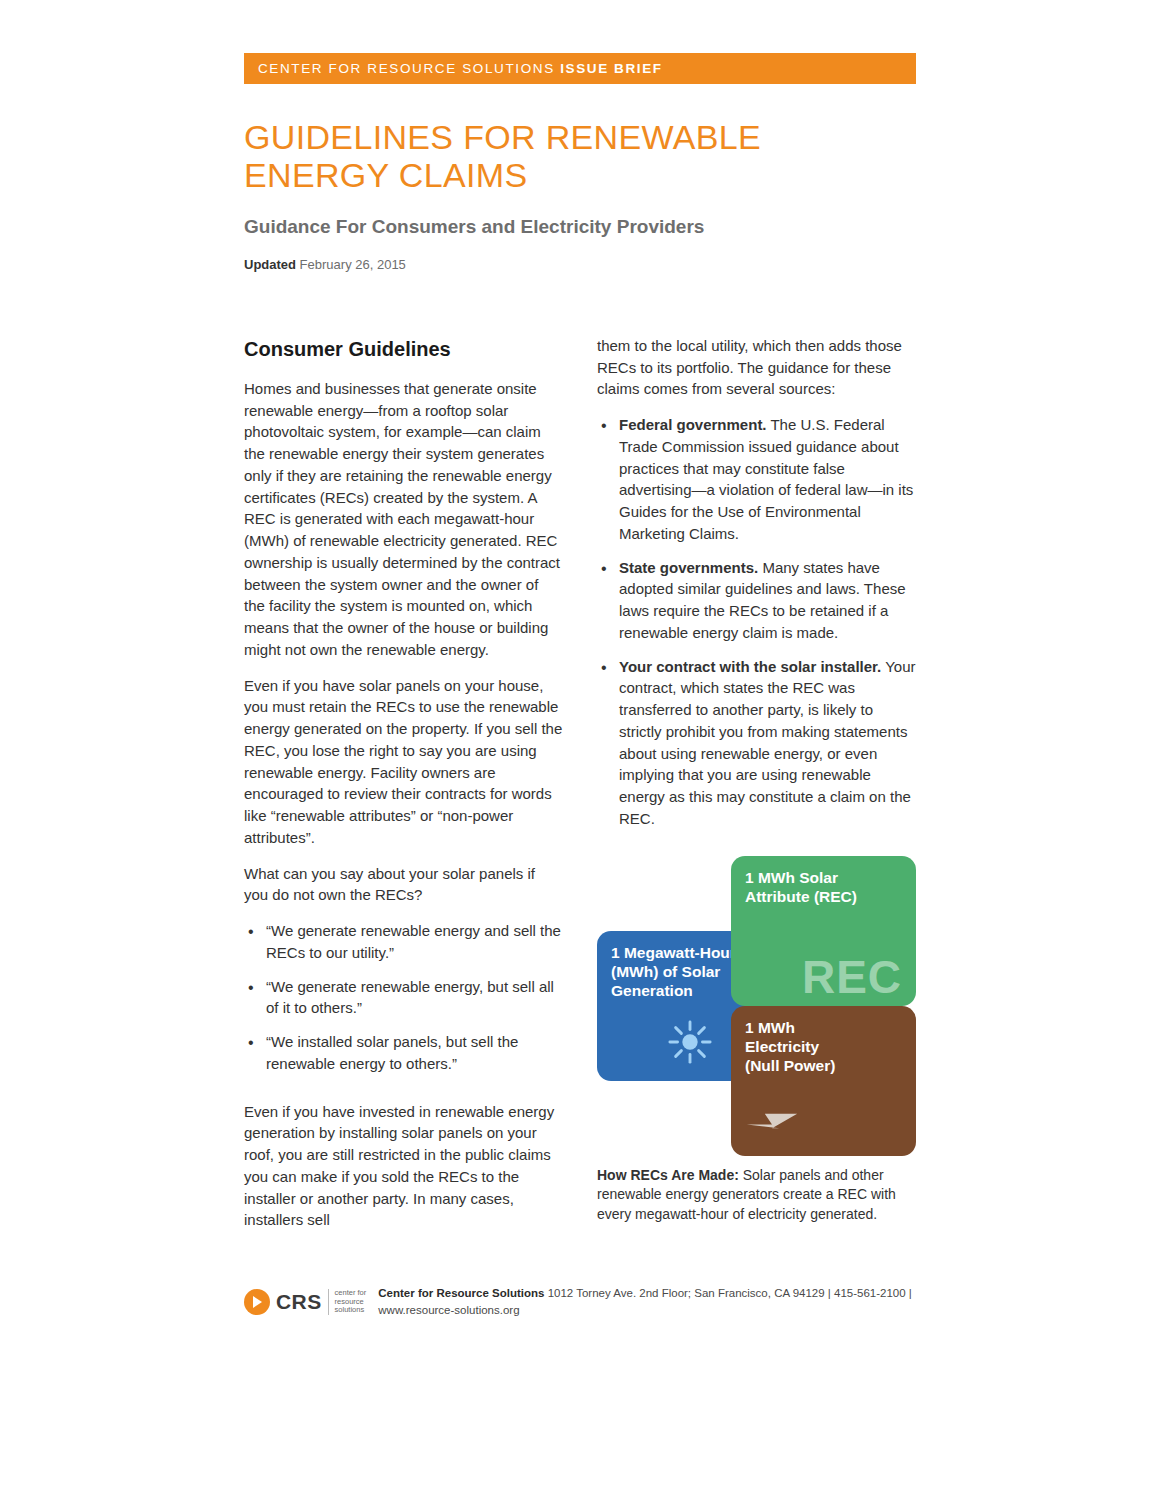CENTER FOR RESOURCE SOLUTIONS ISSUE BRIEF
Guidelines for Renewable
Energy Claims
Guidance For Consumers and Electricity Providers
Updated February 26, 2015
Consumer Guidelines
Homes and businesses that generate onsite renewable energy—from a rooftop solar photovoltaic system, for example—can claim the renewable energy their system generates only if they are retaining the renewable energy certificates (RECs) created by the system. A REC is generated with each megawatt-hour (MWh) of renewable electricity generated. REC ownership is usually determined by the contract between the system owner and the owner of the facility the system is mounted on, which means that the owner of the house or building might not own the renewable energy.
Even if you have solar panels on your house, you must retain the RECs to use the renewable energy generated on the property. If you sell the REC, you lose the right to say you are using renewable energy. Facility owners are encouraged to review their contracts for words like “renewable attributes” or “non-power attributes”.
What can you say about your solar panels if you do not own the RECs?
“We generate renewable energy and sell the RECs to our utility.”
“We generate renewable energy, but sell all of it to others.”
“We installed solar panels, but sell the renewable energy to others.”
Even if you have invested in renewable energy generation by installing solar panels on your roof, you are still restricted in the public claims you can make if you sold the RECs to the installer or another party. In many cases, installers sell
them to the local utility, which then adds those RECs to its portfolio. The guidance for these claims comes from several sources:
Federal government. The U.S. Federal Trade Commission issued guidance about practices that may constitute false advertising—a violation of federal law—in its Guides for the Use of Environmental Marketing Claims.
State governments. Many states have adopted similar guidelines and laws. These laws require the RECs to be retained if a renewable energy claim is made.
Your contract with the solar installer. Your contract, which states the REC was transferred to another party, is likely to strictly prohibit you from making statements about using renewable energy, or even implying that you are using renewable energy as this may constitute a claim on the REC.
1 Megawatt-Hour
(MWh) of Solar
Generation
1 MWh Solar
Attribute (REC) REC
1 MWh
Electricity
(Null Power)
How RECs Are Made: Solar panels and other renewable energy generators create a REC with every megawatt-hour of electricity generated.
CRS
center for
resource
solutions
Center for Resource Solutions 1012 Torney Ave. 2nd Floor; San Francisco, CA 94129 | 415-561-2100 | www.resource-solutions.org